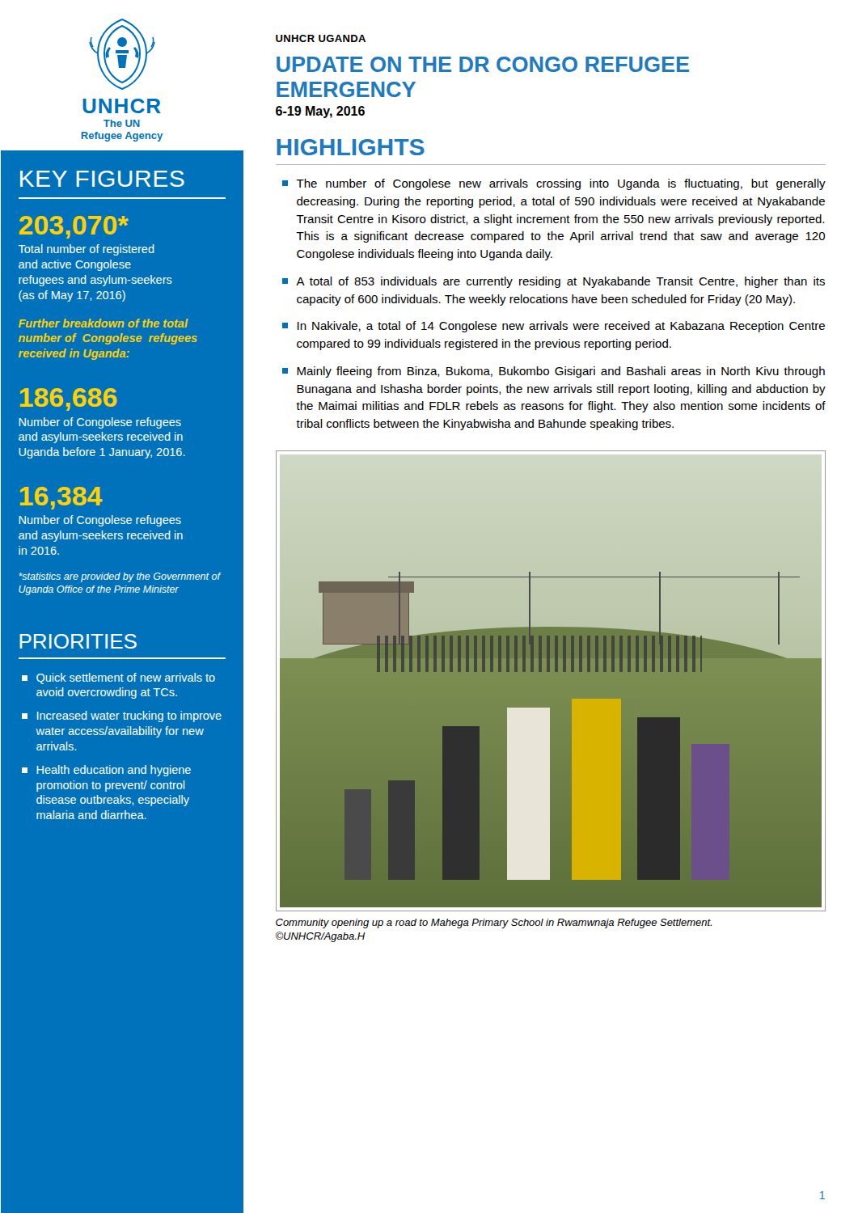UNHCR
The UN
Refugee Agency
KEY FIGURES
203,070*
Total number of registered
and active Congolese
refugees and asylum-seekers
(as of May 17, 2016)
Further breakdown of the total number of Congolese refugees received in Uganda:
186,686
Number of Congolese refugees
and asylum-seekers received in
Uganda before 1 January, 2016.
16,384
Number of Congolese refugees
and asylum-seekers received in
in 2016.
*statistics are provided by the Government of Uganda Office of the Prime Minister
PRIORITIES
Quick settlement of new arrivals to avoid overcrowding at TCs.
Increased water trucking to improve water access/availability for new arrivals.
Health education and hygiene promotion to prevent/ control disease outbreaks, especially malaria and diarrhea.
UNHCR UGANDA
UPDATE ON THE DR CONGO REFUGEE EMERGENCY
6-19 May, 2016
HIGHLIGHTS
The number of Congolese new arrivals crossing into Uganda is fluctuating, but generally decreasing. During the reporting period, a total of 590 individuals were received at Nyakabande Transit Centre in Kisoro district, a slight increment from the 550 new arrivals previously reported. This is a significant decrease compared to the April arrival trend that saw and average 120 Congolese individuals fleeing into Uganda daily.
A total of 853 individuals are currently residing at Nyakabande Transit Centre, higher than its capacity of 600 individuals. The weekly relocations have been scheduled for Friday (20 May).
In Nakivale, a total of 14 Congolese new arrivals were received at Kabazana Reception Centre compared to 99 individuals registered in the previous reporting period.
Mainly fleeing from Binza, Bukoma, Bukombo Gisigari and Bashali areas in North Kivu through Bunagana and Ishasha border points, the new arrivals still report looting, killing and abduction by the Maimai militias and FDLR rebels as reasons for flight. They also mention some incidents of tribal conflicts between the Kinyabwisha and Bahunde speaking tribes.
Community opening up a road to Mahega Primary School in Rwamwnaja Refugee Settlement.
©UNHCR/Agaba.H
1